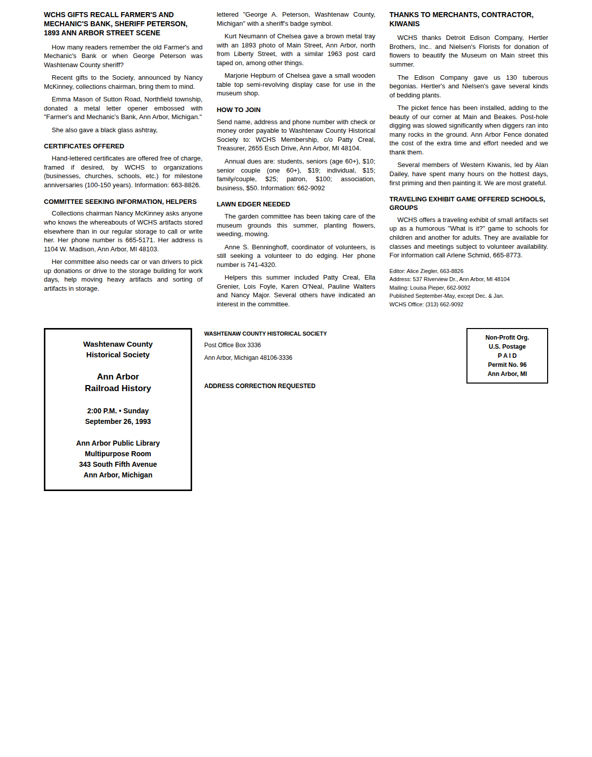WCHS gifts recall Farmer's and Mechanic's Bank, Sheriff Peterson, 1893 Ann Arbor street scene
How many readers remember the old Farmer's and Mechanic's Bank or when George Peterson was Washtenaw County sheriff?
Recent gifts to the Society, announced by Nancy McKinney, collections chairman, bring them to mind.
Emma Mason of Sutton Road, Northfield township, donated a metal letter opener embossed with "Farmer's and Mechanic's Bank, Ann Arbor, Michigan."
She also gave a black glass ashtray,
Certificates Offered
Hand-lettered certificates are offered free of charge, framed if desired, by WCHS to organizations (businesses, churches, schools, etc.) for milestone anniversaries (100-150 years). Information: 663-8826.
Committee Seeking Information, Helpers
Collections chairman Nancy McKinney asks anyone who knows the whereabouts of WCHS artifacts stored elsewhere than in our regular storage to call or write her. Her phone number is 665-5171. Her address is 1104 W. Madison, Ann Arbor, MI 48103.
Her committee also needs car or van drivers to pick up donations or drive to the storage building for work days, help moving heavy artifacts and sorting of artifacts in storage.
lettered "George A. Peterson, Washtenaw County, Michigan" with a sheriff's badge symbol.
Kurt Neumann of Chelsea gave a brown metal tray with an 1893 photo of Main Street, Ann Arbor, north from Liberty Street, with a similar 1963 post card taped on, among other things.
Marjorie Hepburn of Chelsea gave a small wooden table top semi-revolving display case for use in the museum shop.
How To Join
Send name, address and phone number with check or money order payable to Washtenaw County Historical Society to: WCHS Membership, c/o Patty Creal, Treasurer, 2655 Esch Drive, Ann Arbor, MI 48104.
Annual dues are: students, seniors (age 60+), $10; senior couple (one 60+), $19; individual, $15; family/couple, $25; patron, $100; association, business, $50. Information: 662-9092
Lawn Edger Needed
The garden committee has been taking care of the museum grounds this summer, planting flowers, weeding, mowing.
Anne S. Benninghoff, coordinator of volunteers, is still seeking a volunteer to do edging. Her phone number is 741-4320.
Helpers this summer included Patty Creal, Ella Grenier, Lois Foyle, Karen O'Neal, Pauline Walters and Nancy Major. Several others have indicated an interest in the committee.
Thanks to Merchants, Contractor, Kiwanis
WCHS thanks Detroit Edison Company, Hertler Brothers, Inc.. and Nielsen's Florists for donation of flowers to beautify the Museum on Main street this summer.
The Edison Company gave us 130 tuberous begonias. Hertler's and Nielsen's gave several kinds of bedding plants.
The picket fence has been installed, adding to the beauty of our corner at Main and Beakes. Post-hole digging was slowed significantly when diggers ran into many rocks in the ground. Ann Arbor Fence donated the cost of the extra time and effort needed and we thank them.
Several members of Western Kiwanis, led by Alan Dailey, have spent many hours on the hottest days, first priming and then painting it. We are most grateful.
Traveling Exhibit Game Offered Schools, Groups
WCHS offers a traveling exhibit of small artifacts set up as a humorous "What is it?" game to schools for children and another for adults. They are available for classes and meetings subject to volunteer availability. For information call Arlene Schmid, 665-8773.
Editor: Alice Ziegler, 663-8826
Address: 537 Riverview Dr., Ann Arbor, MI 48104
Mailing: Louisa Pieper, 662-9092
Published September-May, except Dec. & Jan.
WCHS Office: (313) 662-9092
Washtenaw County
Historical Society
Ann Arbor
Railroad History
2:00 P.M. • Sunday
September 26, 1993
Ann Arbor Public Library
Multipurpose Room
343 South Fifth Avenue
Ann Arbor, Michigan
WASHTENAW COUNTY HISTORICAL SOCIETY
Post Office Box 3336
Ann Arbor, Michigan 48106-3336
ADDRESS CORRECTION REQUESTED
Non-Profit Org.
U.S. Postage
P A I D
Permit No. 96
Ann Arbor, MI